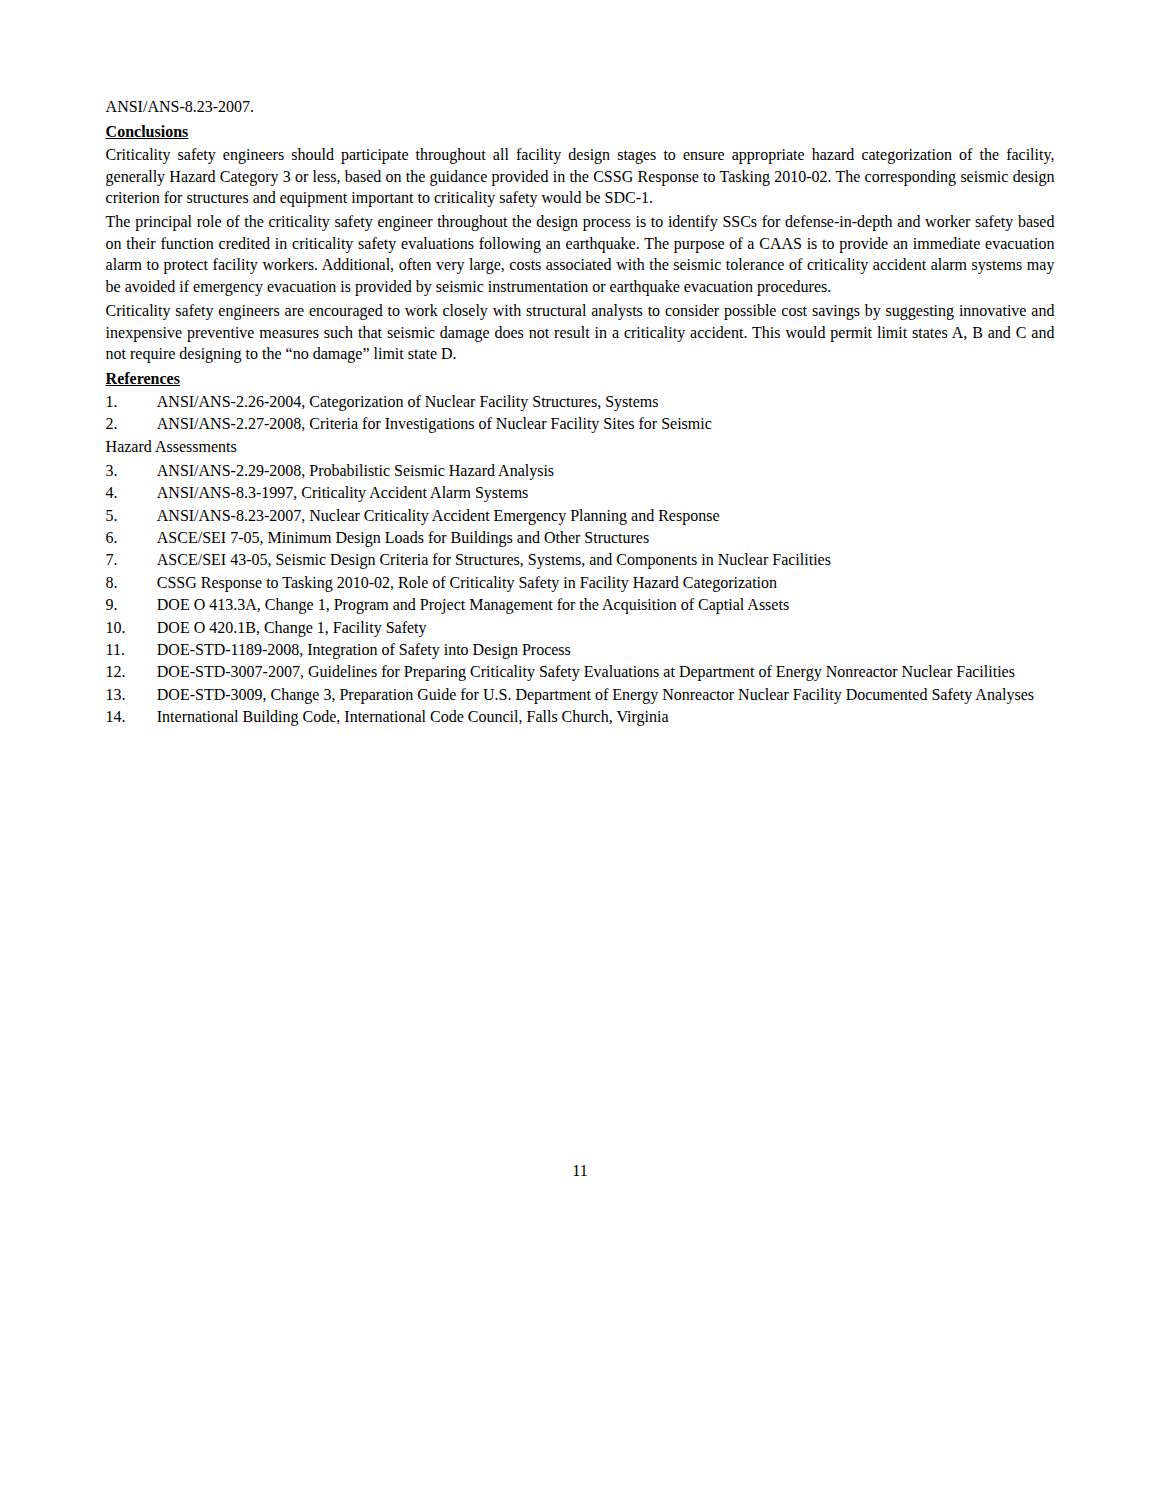ANSI/ANS-8.23-2007.
Conclusions
Criticality safety engineers should participate throughout all facility design stages to ensure appropriate hazard categorization of the facility, generally Hazard Category 3 or less, based on the guidance provided in the CSSG Response to Tasking 2010-02. The corresponding seismic design criterion for structures and equipment important to criticality safety would be SDC-1.
The principal role of the criticality safety engineer throughout the design process is to identify SSCs for defense-in-depth and worker safety based on their function credited in criticality safety evaluations following an earthquake. The purpose of a CAAS is to provide an immediate evacuation alarm to protect facility workers. Additional, often very large, costs associated with the seismic tolerance of criticality accident alarm systems may be avoided if emergency evacuation is provided by seismic instrumentation or earthquake evacuation procedures.
Criticality safety engineers are encouraged to work closely with structural analysts to consider possible cost savings by suggesting innovative and inexpensive preventive measures such that seismic damage does not result in a criticality accident. This would permit limit states A, B and C and not require designing to the “no damage” limit state D.
References
1. ANSI/ANS-2.26-2004, Categorization of Nuclear Facility Structures, Systems
2. ANSI/ANS-2.27-2008, Criteria for Investigations of Nuclear Facility Sites for Seismic
Hazard Assessments
3. ANSI/ANS-2.29-2008, Probabilistic Seismic Hazard Analysis
4. ANSI/ANS-8.3-1997, Criticality Accident Alarm Systems
5. ANSI/ANS-8.23-2007, Nuclear Criticality Accident Emergency Planning and Response
6. ASCE/SEI 7-05, Minimum Design Loads for Buildings and Other Structures
7. ASCE/SEI 43-05, Seismic Design Criteria for Structures, Systems, and Components in Nuclear Facilities
8. CSSG Response to Tasking 2010-02, Role of Criticality Safety in Facility Hazard Categorization
9. DOE O 413.3A, Change 1, Program and Project Management for the Acquisition of Captial Assets
10. DOE O 420.1B, Change 1, Facility Safety
11. DOE-STD-1189-2008, Integration of Safety into Design Process
12. DOE-STD-3007-2007, Guidelines for Preparing Criticality Safety Evaluations at Department of Energy Nonreactor Nuclear Facilities
13. DOE-STD-3009, Change 3, Preparation Guide for U.S. Department of Energy Nonreactor Nuclear Facility Documented Safety Analyses
14. International Building Code, International Code Council, Falls Church, Virginia
11